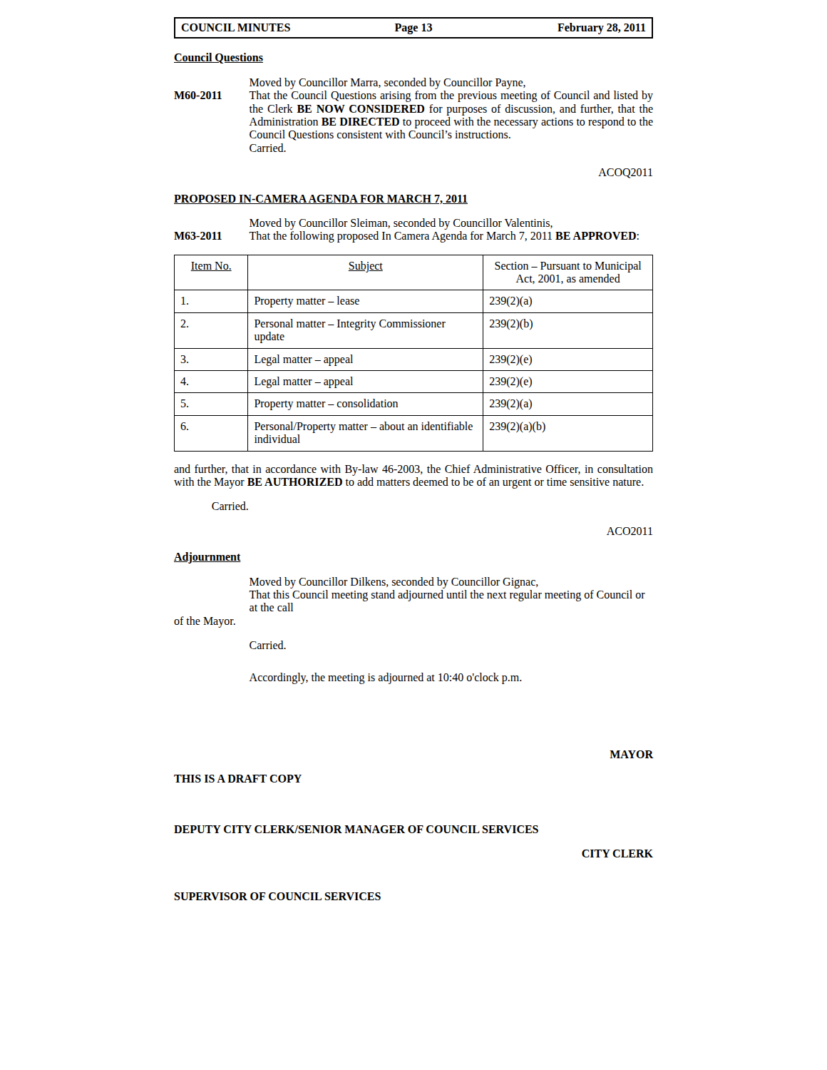COUNCIL MINUTES
Page 13
February 28, 2011
Council Questions
Moved by Councillor Marra, seconded by Councillor Payne,
M60-2011
That the Council Questions arising from the previous meeting of Council and listed by the Clerk BE NOW CONSIDERED for purposes of discussion, and further, that the Administration BE DIRECTED to proceed with the necessary actions to respond to the Council Questions consistent with Council’s instructions.
Carried.
ACOQ2011
PROPOSED IN-CAMERA AGENDA FOR MARCH 7, 2011
Moved by Councillor Sleiman, seconded by Councillor Valentinis,
M63-2011
That the following proposed In Camera Agenda for March 7, 2011 BE APPROVED:
| Item No. | Subject | Section – Pursuant to Municipal Act, 2001, as amended |
| --- | --- | --- |
| 1. | Property matter – lease | 239(2)(a) |
| 2. | Personal matter – Integrity Commissioner update | 239(2)(b) |
| 3. | Legal matter – appeal | 239(2)(e) |
| 4. | Legal matter – appeal | 239(2)(e) |
| 5. | Property matter – consolidation | 239(2)(a) |
| 6. | Personal/Property matter – about an identifiable individual | 239(2)(a)(b) |
and further, that in accordance with By-law 46-2003, the Chief Administrative Officer, in consultation with the Mayor BE AUTHORIZED to add matters deemed to be of an urgent or time sensitive nature.
Carried.
ACO2011
Adjournment
Moved by Councillor Dilkens, seconded by Councillor Gignac,
That this Council meeting stand adjourned until the next regular meeting of Council or at the call
of the Mayor.
Carried.
Accordingly, the meeting is adjourned at 10:40 o'clock p.m.
MAYOR
THIS IS A DRAFT COPY
DEPUTY CITY CLERK/SENIOR MANAGER OF COUNCIL SERVICES
CITY CLERK
SUPERVISOR OF COUNCIL SERVICES